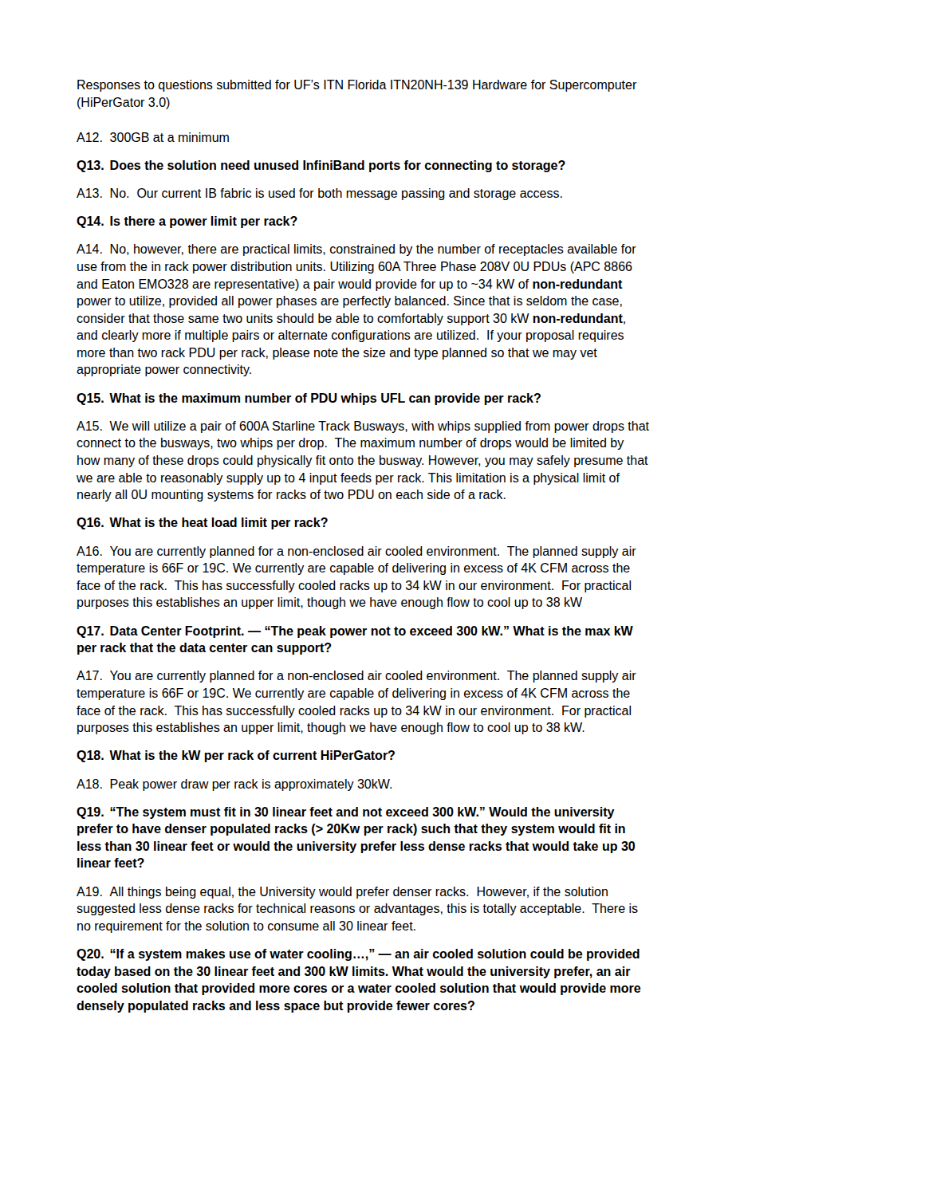Responses to questions submitted for UF’s ITN Florida ITN20NH-139 Hardware for Supercomputer (HiPerGator 3.0)
A12. 300GB at a minimum
Q13. Does the solution need unused InfiniBand ports for connecting to storage?
A13. No. Our current IB fabric is used for both message passing and storage access.
Q14. Is there a power limit per rack?
A14. No, however, there are practical limits, constrained by the number of receptacles available for use from the in rack power distribution units. Utilizing 60A Three Phase 208V 0U PDUs (APC 8866 and Eaton EMO328 are representative) a pair would provide for up to ~34 kW of non-redundant power to utilize, provided all power phases are perfectly balanced. Since that is seldom the case, consider that those same two units should be able to comfortably support 30 kW non-redundant, and clearly more if multiple pairs or alternate configurations are utilized. If your proposal requires more than two rack PDU per rack, please note the size and type planned so that we may vet appropriate power connectivity.
Q15. What is the maximum number of PDU whips UFL can provide per rack?
A15. We will utilize a pair of 600A Starline Track Busways, with whips supplied from power drops that connect to the busways, two whips per drop. The maximum number of drops would be limited by how many of these drops could physically fit onto the busway. However, you may safely presume that we are able to reasonably supply up to 4 input feeds per rack. This limitation is a physical limit of nearly all 0U mounting systems for racks of two PDU on each side of a rack.
Q16. What is the heat load limit per rack?
A16. You are currently planned for a non-enclosed air cooled environment. The planned supply air temperature is 66F or 19C. We currently are capable of delivering in excess of 4K CFM across the face of the rack. This has successfully cooled racks up to 34 kW in our environment. For practical purposes this establishes an upper limit, though we have enough flow to cool up to 38 kW
Q17. Data Center Footprint. — “The peak power not to exceed 300 kW.” What is the max kW per rack that the data center can support?
A17. You are currently planned for a non-enclosed air cooled environment. The planned supply air temperature is 66F or 19C. We currently are capable of delivering in excess of 4K CFM across the face of the rack. This has successfully cooled racks up to 34 kW in our environment. For practical purposes this establishes an upper limit, though we have enough flow to cool up to 38 kW.
Q18. What is the kW per rack of current HiPerGator?
A18. Peak power draw per rack is approximately 30kW.
Q19.“The system must fit in 30 linear feet and not exceed 300 kW.” Would the university prefer to have denser populated racks (> 20Kw per rack) such that they system would fit in less than 30 linear feet or would the university prefer less dense racks that would take up 30 linear feet?
A19. All things being equal, the University would prefer denser racks. However, if the solution suggested less dense racks for technical reasons or advantages, this is totally acceptable. There is no requirement for the solution to consume all 30 linear feet.
Q20.“If a system makes use of water cooling…,” — an air cooled solution could be provided today based on the 30 linear feet and 300 kW limits. What would the university prefer, an air cooled solution that provided more cores or a water cooled solution that would provide more densely populated racks and less space but provide fewer cores?